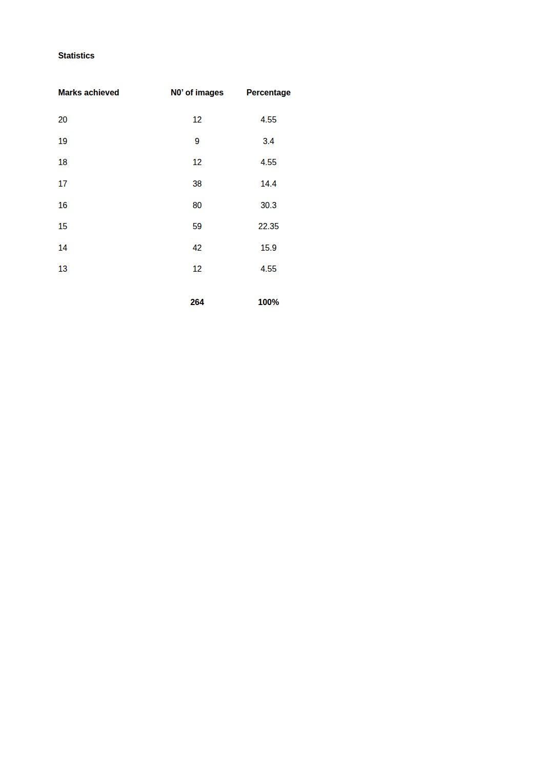Statistics
| Marks achieved | N0’ of images | Percentage |
| --- | --- | --- |
| 20 | 12 | 4.55 |
| 19 | 9 | 3.4 |
| 18 | 12 | 4.55 |
| 17 | 38 | 14.4 |
| 16 | 80 | 30.3 |
| 15 | 59 | 22.35 |
| 14 | 42 | 15.9 |
| 13 | 12 | 4.55 |
| | 264 | 100% |